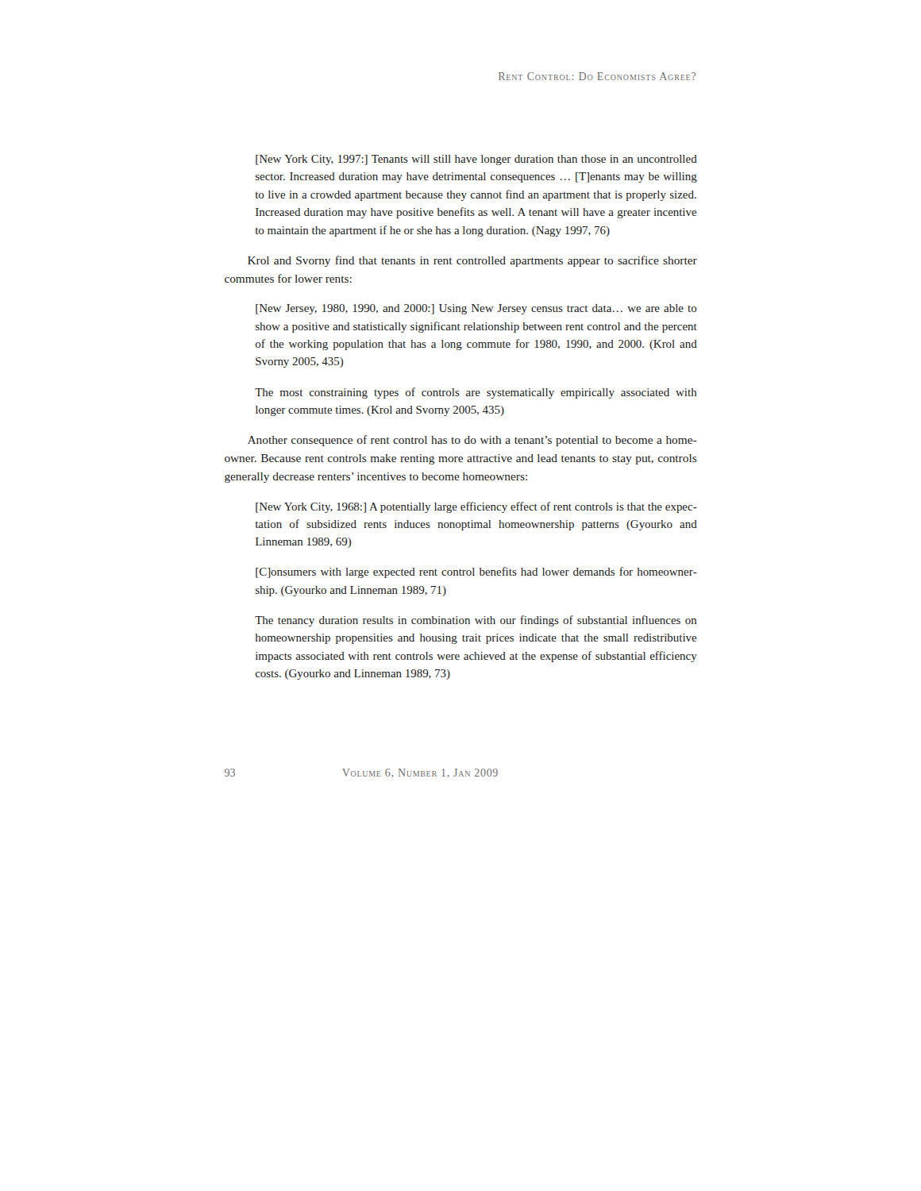Rent Control: Do Economists Agree?
[New York City, 1997:] Tenants will still have longer duration than those in an uncontrolled sector. Increased duration may have detrimental consequences … [T]enants may be willing to live in a crowded apartment because they cannot find an apartment that is properly sized. Increased duration may have positive benefits as well. A tenant will have a greater incentive to maintain the apartment if he or she has a long duration. (Nagy 1997, 76)
Krol and Svorny find that tenants in rent controlled apartments appear to sacrifice shorter commutes for lower rents:
[New Jersey, 1980, 1990, and 2000:] Using New Jersey census tract data… we are able to show a positive and statistically significant relationship between rent control and the percent of the working population that has a long commute for 1980, 1990, and 2000. (Krol and Svorny 2005, 435)
The most constraining types of controls are systematically empirically associated with longer commute times. (Krol and Svorny 2005, 435)
Another consequence of rent control has to do with a tenant’s potential to become a homeowner. Because rent controls make renting more attractive and lead tenants to stay put, controls generally decrease renters’ incentives to become homeowners:
[New York City, 1968:] A potentially large efficiency effect of rent controls is that the expectation of subsidized rents induces nonoptimal homeownership patterns (Gyourko and Linneman 1989, 69)
[C]onsumers with large expected rent control benefits had lower demands for homeownership. (Gyourko and Linneman 1989, 71)
The tenancy duration results in combination with our findings of substantial influences on homeownership propensities and housing trait prices indicate that the small redistributive impacts associated with rent controls were achieved at the expense of substantial efficiency costs. (Gyourko and Linneman 1989, 73)
93 Volume 6, Number 1, Jan 2009